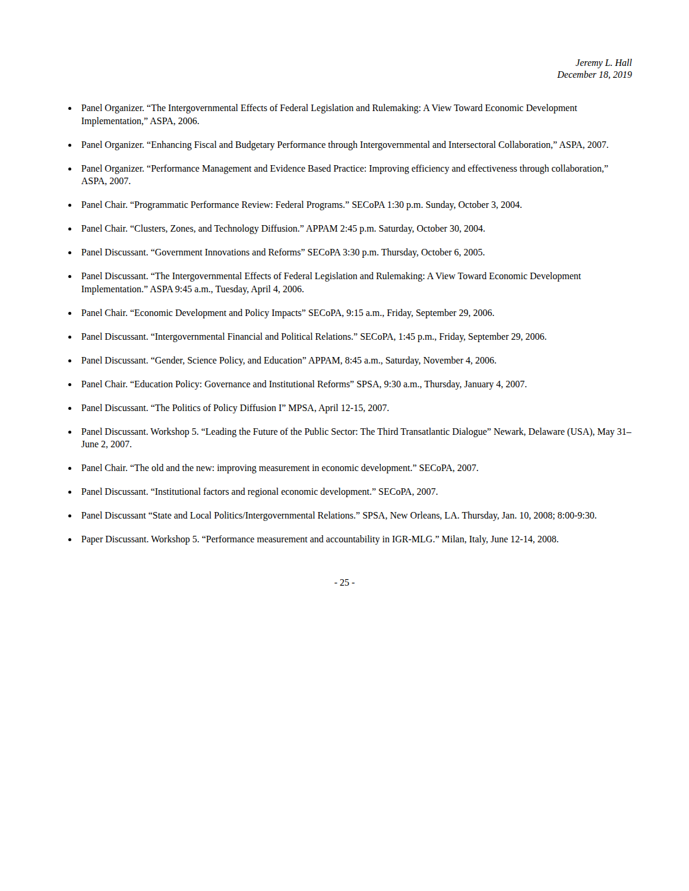Jeremy L. Hall
December 18, 2019
Panel Organizer. “The Intergovernmental Effects of Federal Legislation and Rulemaking: A View Toward Economic Development Implementation,” ASPA, 2006.
Panel Organizer. “Enhancing Fiscal and Budgetary Performance through Intergovernmental and Intersectoral Collaboration,” ASPA, 2007.
Panel Organizer. “Performance Management and Evidence Based Practice: Improving efficiency and effectiveness through collaboration,” ASPA, 2007.
Panel Chair. “Programmatic Performance Review: Federal Programs.” SECoPA 1:30 p.m. Sunday, October 3, 2004.
Panel Chair. “Clusters, Zones, and Technology Diffusion.” APPAM 2:45 p.m. Saturday, October 30, 2004.
Panel Discussant. “Government Innovations and Reforms” SECoPA 3:30 p.m. Thursday, October 6, 2005.
Panel Discussant. “The Intergovernmental Effects of Federal Legislation and Rulemaking: A View Toward Economic Development Implementation.” ASPA 9:45 a.m., Tuesday, April 4, 2006.
Panel Chair. “Economic Development and Policy Impacts” SECoPA, 9:15 a.m., Friday, September 29, 2006.
Panel Discussant. “Intergovernmental Financial and Political Relations.” SECoPA, 1:45 p.m., Friday, September 29, 2006.
Panel Discussant. “Gender, Science Policy, and Education” APPAM, 8:45 a.m., Saturday, November 4, 2006.
Panel Chair. “Education Policy: Governance and Institutional Reforms” SPSA, 9:30 a.m., Thursday, January 4, 2007.
Panel Discussant. “The Politics of Policy Diffusion I” MPSA, April 12-15, 2007.
Panel Discussant. Workshop 5. “Leading the Future of the Public Sector: The Third Transatlantic Dialogue” Newark, Delaware (USA), May 31–June 2, 2007.
Panel Chair. “The old and the new: improving measurement in economic development.” SECoPA, 2007.
Panel Discussant. “Institutional factors and regional economic development.” SECoPA, 2007.
Panel Discussant “State and Local Politics/Intergovernmental Relations.” SPSA, New Orleans, LA. Thursday, Jan. 10, 2008; 8:00-9:30.
Paper Discussant. Workshop 5. “Performance measurement and accountability in IGR-MLG.” Milan, Italy, June 12-14, 2008.
- 25 -